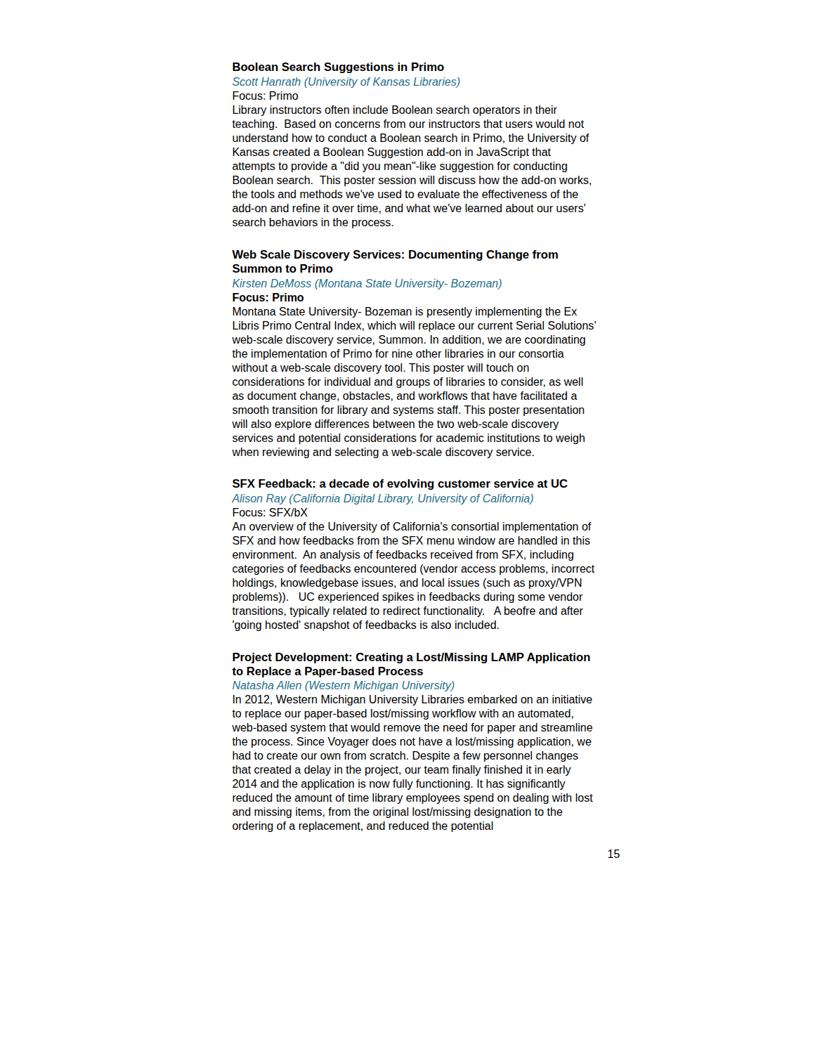Boolean Search Suggestions in Primo
Scott Hanrath (University of Kansas Libraries)
Focus: Primo
Library instructors often include Boolean search operators in their teaching. Based on concerns from our instructors that users would not understand how to conduct a Boolean search in Primo, the University of Kansas created a Boolean Suggestion add-on in JavaScript that attempts to provide a "did you mean"-like suggestion for conducting Boolean search. This poster session will discuss how the add-on works, the tools and methods we've used to evaluate the effectiveness of the add-on and refine it over time, and what we've learned about our users' search behaviors in the process.
Web Scale Discovery Services: Documenting Change from Summon to Primo
Kirsten DeMoss (Montana State University- Bozeman)
Focus: Primo
Montana State University- Bozeman is presently implementing the Ex Libris Primo Central Index, which will replace our current Serial Solutions’ web-scale discovery service, Summon. In addition, we are coordinating the implementation of Primo for nine other libraries in our consortia without a web-scale discovery tool. This poster will touch on considerations for individual and groups of libraries to consider, as well as document change, obstacles, and workflows that have facilitated a smooth transition for library and systems staff. This poster presentation will also explore differences between the two web-scale discovery services and potential considerations for academic institutions to weigh when reviewing and selecting a web-scale discovery service.
SFX Feedback: a decade of evolving customer service at UC
Alison Ray (California Digital Library, University of California)
Focus: SFX/bX
An overview of the University of California's consortial implementation of SFX and how feedbacks from the SFX menu window are handled in this environment. An analysis of feedbacks received from SFX, including categories of feedbacks encountered (vendor access problems, incorrect holdings, knowledgebase issues, and local issues (such as proxy/VPN problems)). UC experienced spikes in feedbacks during some vendor transitions, typically related to redirect functionality. A beofre and after 'going hosted' snapshot of feedbacks is also included.
Project Development: Creating a Lost/Missing LAMP Application to Replace a Paper-based Process
Natasha Allen (Western Michigan University)
In 2012, Western Michigan University Libraries embarked on an initiative to replace our paper-based lost/missing workflow with an automated, web-based system that would remove the need for paper and streamline the process. Since Voyager does not have a lost/missing application, we had to create our own from scratch. Despite a few personnel changes that created a delay in the project, our team finally finished it in early 2014 and the application is now fully functioning. It has significantly reduced the amount of time library employees spend on dealing with lost and missing items, from the original lost/missing designation to the ordering of a replacement, and reduced the potential
15